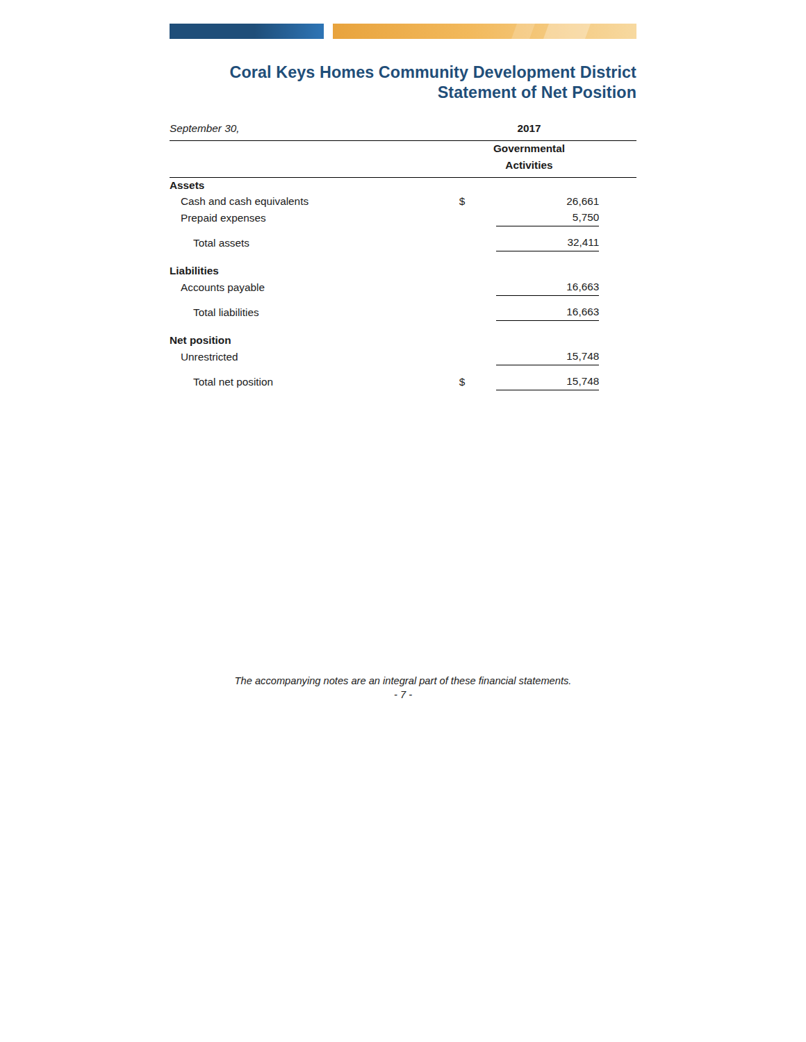Coral Keys Homes Community Development District Statement of Net Position
| September 30, | 2017 | |
| | Governmental | |
| | Activities | |
| Assets | | | |
| Cash and cash equivalents | $ | 26,661 | |
| Prepaid expenses | | 5,750 | |
| Total assets | | 32,411 | |
| Liabilities | | | |
| Accounts payable | | 16,663 | |
| Total liabilities | | 16,663 | |
| Net position | | | |
| Unrestricted | | 15,748 | |
| Total net position | $ | 15,748 | |
The accompanying notes are an integral part of these financial statements.
- 7 -